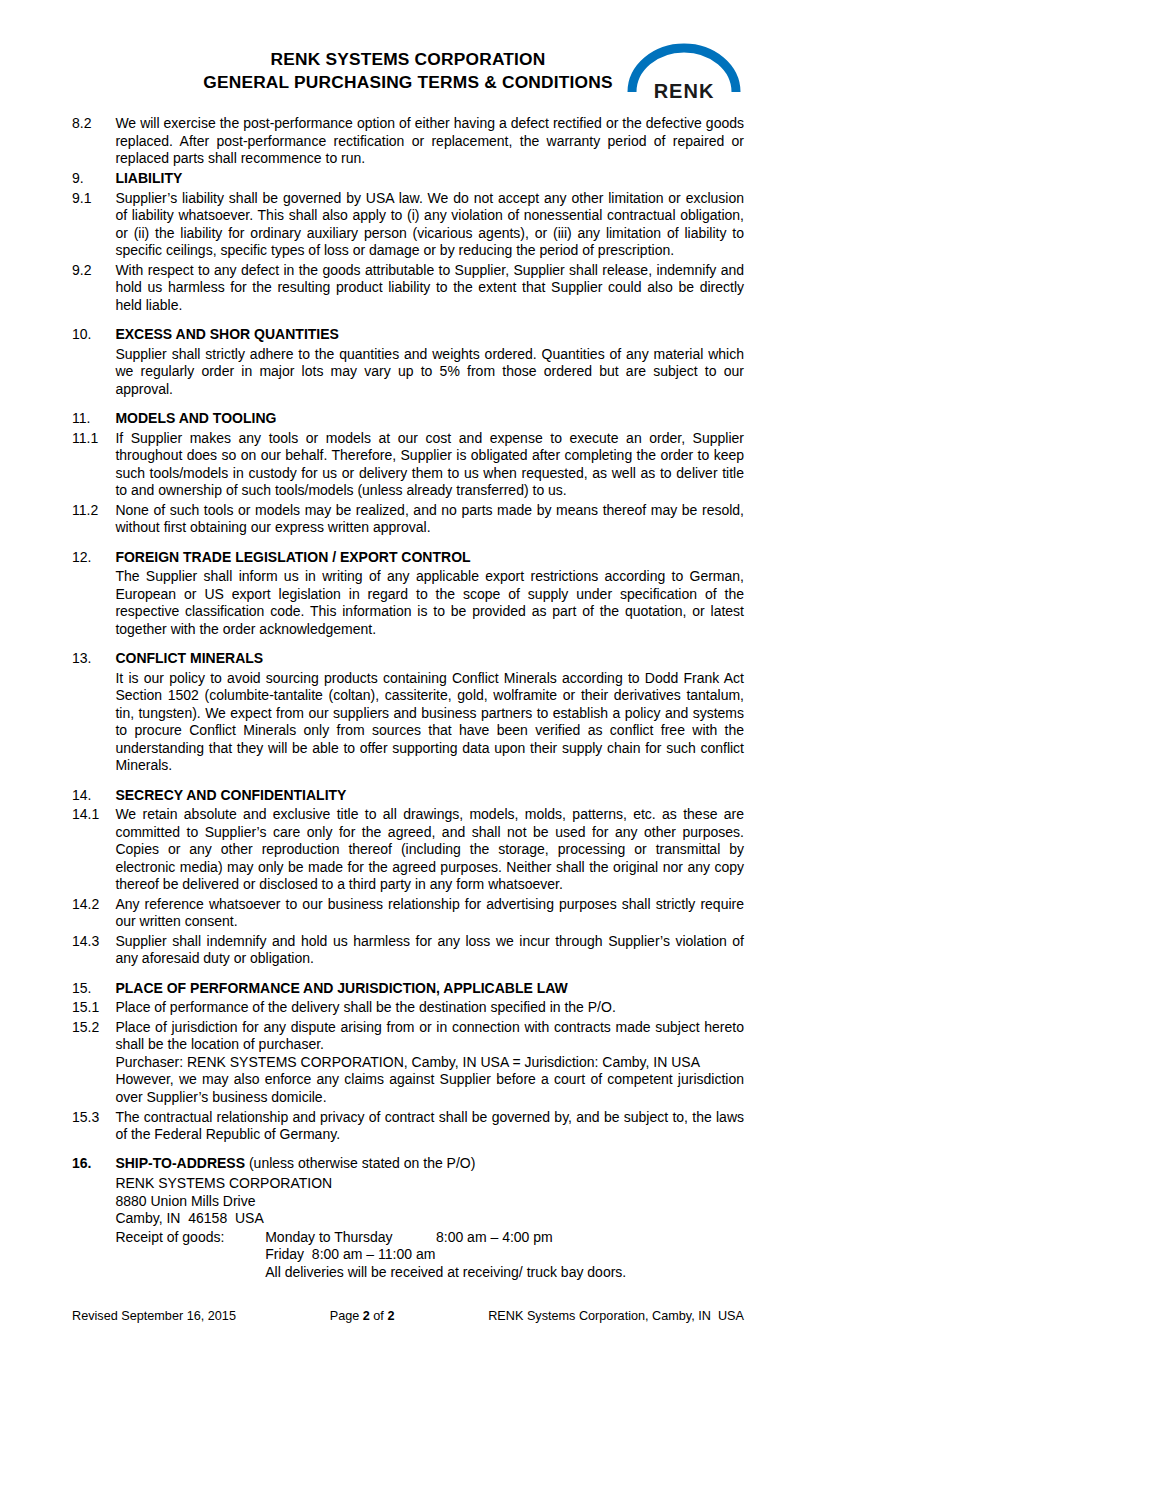RENK SYSTEMS CORPORATION
GENERAL PURCHASING TERMS & CONDITIONS
RENK
8.2
We will exercise the post-performance option of either having a defect rectified or the defective goods replaced. After post-performance rectification or replacement, the warranty period of repaired or replaced parts shall recommence to run.
9.
Liability
9.1
Supplier’s liability shall be governed by USA law. We do not accept any other limitation or exclusion of liability whatsoever. This shall also apply to (i) any violation of nonessential contractual obligation, or (ii) the liability for ordinary auxiliary person (vicarious agents), or (iii) any limitation of liability to specific ceilings, specific types of loss or damage or by reducing the period of prescription.
9.2
With respect to any defect in the goods attributable to Supplier, Supplier shall release, indemnify and hold us harmless for the resulting product liability to the extent that Supplier could also be directly held liable.
10.
Excess and Shor Quantities
Supplier shall strictly adhere to the quantities and weights ordered. Quantities of any material which we regularly order in major lots may vary up to 5% from those ordered but are subject to our approval.
11.
Models and Tooling
11.1
If Supplier makes any tools or models at our cost and expense to execute an order, Supplier throughout does so on our behalf. Therefore, Supplier is obligated after completing the order to keep such tools/models in custody for us or delivery them to us when requested, as well as to deliver title to and ownership of such tools/models (unless already transferred) to us.
11.2
None of such tools or models may be realized, and no parts made by means thereof may be resold, without first obtaining our express written approval.
12.
Foreign Trade Legislation / Export Control
The Supplier shall inform us in writing of any applicable export restrictions according to German, European or US export legislation in regard to the scope of supply under specification of the respective classification code. This information is to be provided as part of the quotation, or latest together with the order acknowledgement.
13.
Conflict Minerals
It is our policy to avoid sourcing products containing Conflict Minerals according to Dodd Frank Act Section 1502 (columbite-tantalite (coltan), cassiterite, gold, wolframite or their derivatives tantalum, tin, tungsten). We expect from our suppliers and business partners to establish a policy and systems to procure Conflict Minerals only from sources that have been verified as conflict free with the understanding that they will be able to offer supporting data upon their supply chain for such conflict Minerals.
14.
Secrecy and Confidentiality
14.1
We retain absolute and exclusive title to all drawings, models, molds, patterns, etc. as these are committed to Supplier’s care only for the agreed, and shall not be used for any other purposes. Copies or any other reproduction thereof (including the storage, processing or transmittal by electronic media) may only be made for the agreed purposes. Neither shall the original nor any copy thereof be delivered or disclosed to a third party in any form whatsoever.
14.2
Any reference whatsoever to our business relationship for advertising purposes shall strictly require our written consent.
14.3
Supplier shall indemnify and hold us harmless for any loss we incur through Supplier’s violation of any aforesaid duty or obligation.
15.
Place of Performance and Jurisdiction, Applicable Law
15.1
Place of performance of the delivery shall be the destination specified in the P/O.
15.2
Place of jurisdiction for any dispute arising from or in connection with contracts made subject hereto shall be the location of purchaser.
Purchaser: RENK SYSTEMS CORPORATION, Camby, IN USA = Jurisdiction: Camby, IN USA
However, we may also enforce any claims against Supplier before a court of competent jurisdiction over Supplier’s business domicile.
15.3
The contractual relationship and privacy of contract shall be governed by, and be subject to, the laws of the Federal Republic of Germany.
16.
SHIP-TO-ADDRESS (unless otherwise stated on the P/O)
RENK SYSTEMS CORPORATION
8880 Union Mills Drive
Camby, IN 46158 USA
| Receipt of goods: | Monday to Thursday | 8:00 am – 4:00 pm |
| | Friday 8:00 am – 11:00 am |
| | All deliveries will be received at receiving/ truck bay doors. |
Revised September 16, 2015
Page 2 of 2
RENK Systems Corporation, Camby, IN USA